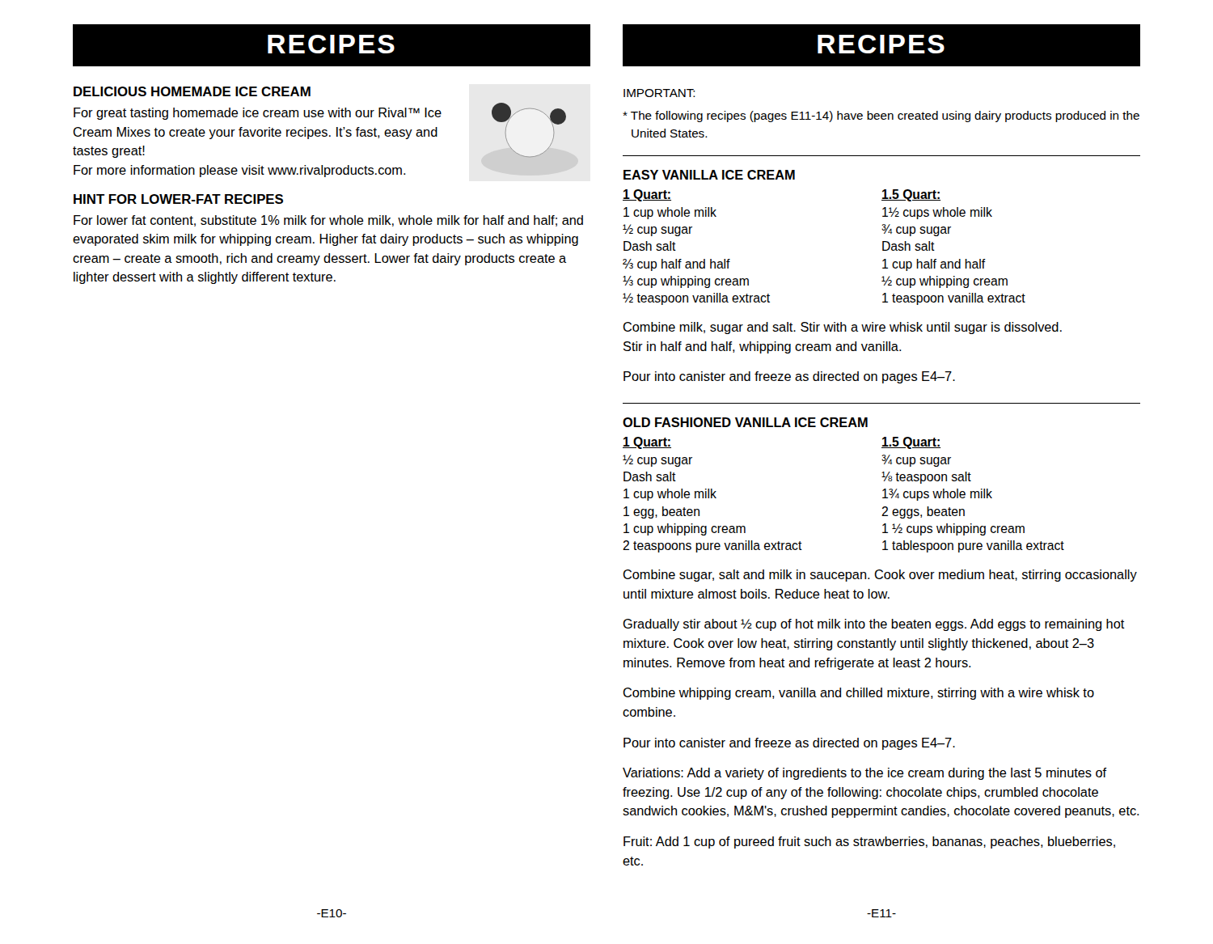RECIPES
Delicious Homemade Ice Cream
For great tasting homemade ice cream use with our Rival™ Ice Cream Mixes to create your favorite recipes. It’s fast, easy and tastes great!
For more information please visit www.rivalproducts.com.
Hint for Lower-Fat Recipes
For lower fat content, substitute 1% milk for whole milk, whole milk for half and half; and evaporated skim milk for whipping cream. Higher fat dairy products – such as whipping cream – create a smooth, rich and creamy dessert. Lower fat dairy products create a lighter dessert with a slightly different texture.
-E10-
RECIPES
IMPORTANT:
* The following recipes (pages E11-14) have been created using dairy products produced in the United States.
Easy Vanilla Ice Cream
| 1 Quart: | 1.5 Quart: |
| --- | --- |
| 1 cup whole milk | 1½ cups whole milk |
| ½ cup sugar | ¾ cup sugar |
| Dash salt | Dash salt |
| ⅔ cup half and half | 1 cup half and half |
| ⅓ cup whipping cream | ½ cup whipping cream |
| ½ teaspoon vanilla extract | 1 teaspoon vanilla extract |
Combine milk, sugar and salt. Stir with a wire whisk until sugar is dissolved.
Stir in half and half, whipping cream and vanilla.
Pour into canister and freeze as directed on pages E4–7.
Old Fashioned Vanilla Ice Cream
| 1 Quart: | 1.5 Quart: |
| --- | --- |
| ½ cup sugar | ¾ cup sugar |
| Dash salt | ⅛ teaspoon salt |
| 1 cup whole milk | 1¾ cups whole milk |
| 1 egg, beaten | 2 eggs, beaten |
| 1 cup whipping cream | 1 ½ cups whipping cream |
| 2 teaspoons pure vanilla extract | 1 tablespoon pure vanilla extract |
Combine sugar, salt and milk in saucepan. Cook over medium heat, stirring occasionally until mixture almost boils. Reduce heat to low.
Gradually stir about ½ cup of hot milk into the beaten eggs. Add eggs to remaining hot mixture. Cook over low heat, stirring constantly until slightly thickened, about 2–3 minutes. Remove from heat and refrigerate at least 2 hours.
Combine whipping cream, vanilla and chilled mixture, stirring with a wire whisk to combine.
Pour into canister and freeze as directed on pages E4–7.
Variations: Add a variety of ingredients to the ice cream during the last 5 minutes of freezing. Use 1/2 cup of any of the following: chocolate chips, crumbled chocolate sandwich cookies, M&M's, crushed peppermint candies, chocolate covered peanuts, etc.
Fruit: Add 1 cup of pureed fruit such as strawberries, bananas, peaches, blueberries, etc.
-E11-